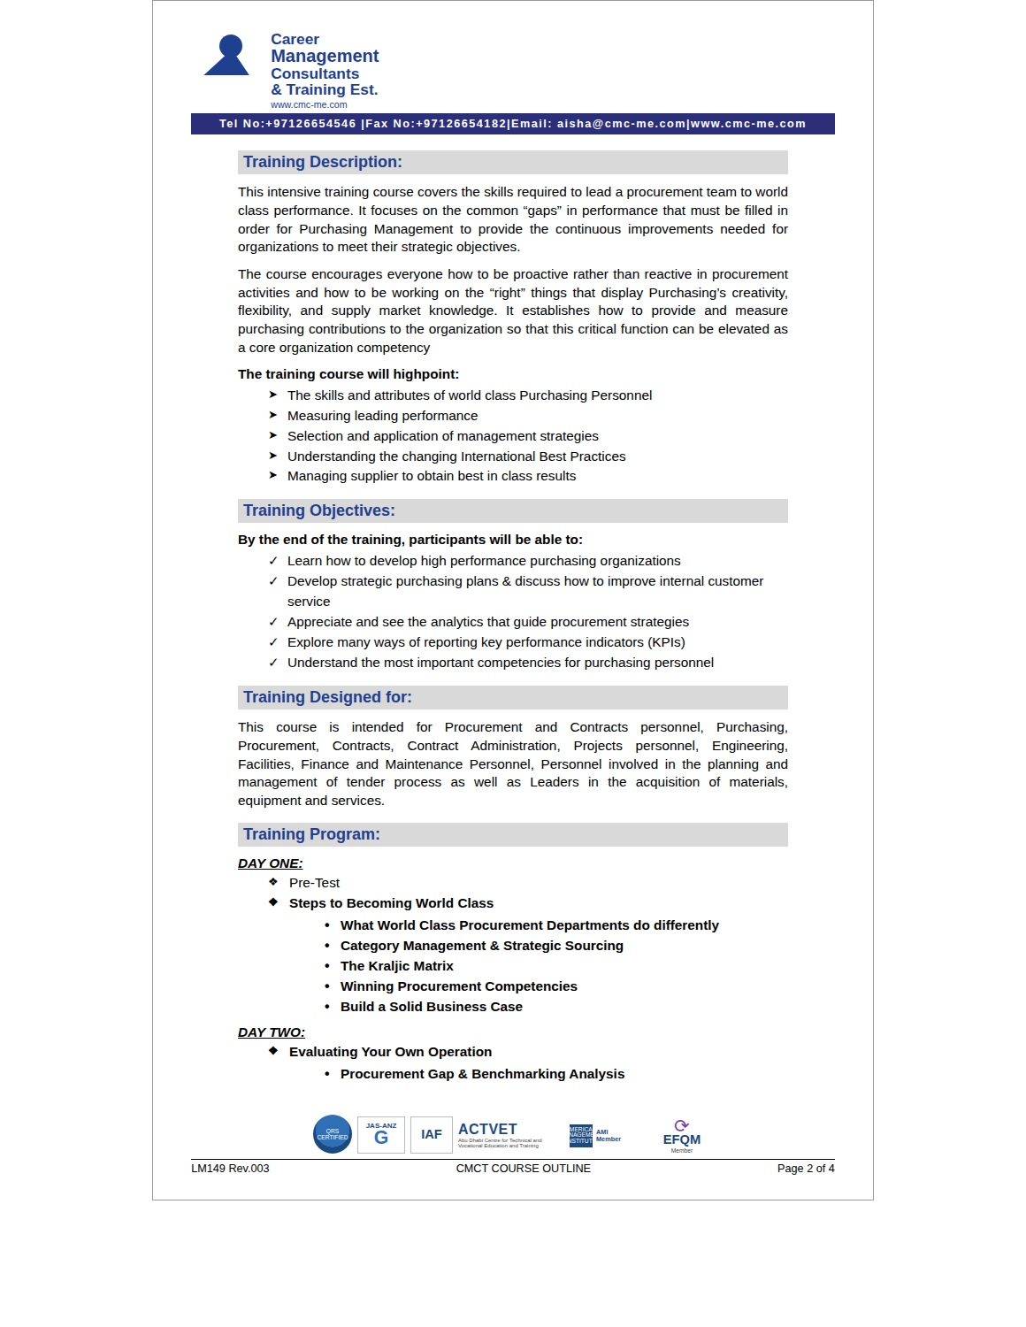Career
Management
Consultants
& Training Est.
www.cmc-me.com
Tel No:+97126654546 |Fax No:+97126654182|Email: aisha@cmc-me.com|www.cmc-me.com
Training Description:
This intensive training course covers the skills required to lead a procurement team to world class performance. It focuses on the common “gaps” in performance that must be filled in order for Purchasing Management to provide the continuous improvements needed for organizations to meet their strategic objectives.
The course encourages everyone how to be proactive rather than reactive in procurement activities and how to be working on the “right” things that display Purchasing’s creativity, flexibility, and supply market knowledge. It establishes how to provide and measure purchasing contributions to the organization so that this critical function can be elevated as a core organization competency
The training course will highpoint:
The skills and attributes of world class Purchasing Personnel
Measuring leading performance
Selection and application of management strategies
Understanding the changing International Best Practices
Managing supplier to obtain best in class results
Training Objectives:
By the end of the training, participants will be able to:
Learn how to develop high performance purchasing organizations
Develop strategic purchasing plans & discuss how to improve internal customer service
Appreciate and see the analytics that guide procurement strategies
Explore many ways of reporting key performance indicators (KPIs)
Understand the most important competencies for purchasing personnel
Training Designed for:
This course is intended for Procurement and Contracts personnel, Purchasing, Procurement, Contracts, Contract Administration, Projects personnel, Engineering, Facilities, Finance and Maintenance Personnel, Personnel involved in the planning and management of tender process as well as Leaders in the acquisition of materials, equipment and services.
Training Program:
DAY ONE:
Pre-Test
Steps to Becoming World Class
What World Class Procurement Departments do differently
Category Management & Strategic Sourcing
The Kraljic Matrix
Winning Procurement Competencies
Build a Solid Business Case
DAY TWO:
Evaluating Your Own Operation
Procurement Gap & Benchmarking Analysis
QRS
CERTIFIED
JAS-ANZ G
IAF
ACTVET Abu Dhabi Centre for Technical and Vocational Education and Training
AMERICAN
MANAGEMENT
INSTITUTE
AMI
Member
⟳ EFQM Member
LM149 Rev.003
CMCT COURSE OUTLINE
Page 2 of 4